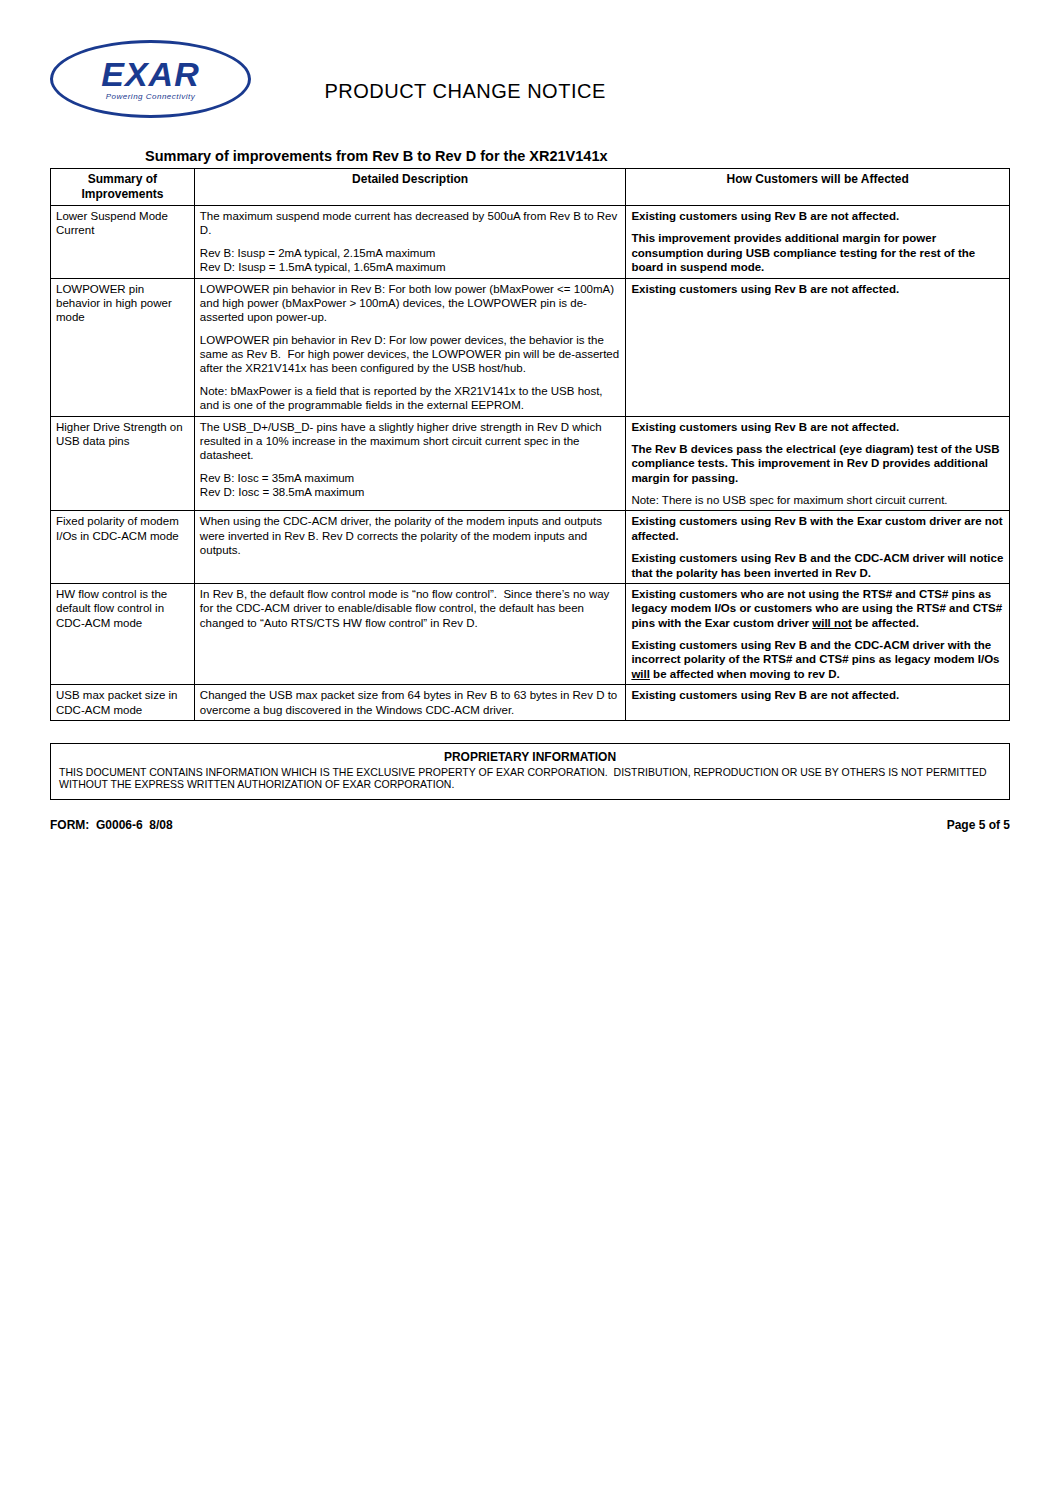EXAR
Powering Connectivity
PRODUCT CHANGE NOTICE
Summary of improvements from Rev B to Rev D for the XR21V141x
| Summary of Improvements | Detailed Description | How Customers will be Affected |
| --- | --- | --- |
| Lower Suspend Mode Current | The maximum suspend mode current has decreased by 500uA from Rev B to Rev D. Rev B: Isusp = 2mA typical, 2.15mA maximum Rev D: Isusp = 1.5mA typical, 1.65mA maximum | Existing customers using Rev B are not affected. This improvement provides additional margin for power consumption during USB compliance testing for the rest of the board in suspend mode. |
| LOWPOWER pin behavior in high power mode | LOWPOWER pin behavior in Rev B: For both low power (bMaxPower <= 100mA) and high power (bMaxPower > 100mA) devices, the LOWPOWER pin is de-asserted upon power-up. LOWPOWER pin behavior in Rev D: For low power devices, the behavior is the same as Rev B. For high power devices, the LOWPOWER pin will be de-asserted after the XR21V141x has been configured by the USB host/hub. Note: bMaxPower is a field that is reported by the XR21V141x to the USB host, and is one of the programmable fields in the external EEPROM. | Existing customers using Rev B are not affected. |
| Higher Drive Strength on USB data pins | The USB_D+/USB_D- pins have a slightly higher drive strength in Rev D which resulted in a 10% increase in the maximum short circuit current spec in the datasheet. Rev B: Iosc = 35mA maximum Rev D: Iosc = 38.5mA maximum | Existing customers using Rev B are not affected. The Rev B devices pass the electrical (eye diagram) test of the USB compliance tests. This improvement in Rev D provides additional margin for passing. Note: There is no USB spec for maximum short circuit current. |
| Fixed polarity of modem I/Os in CDC-ACM mode | When using the CDC-ACM driver, the polarity of the modem inputs and outputs were inverted in Rev B. Rev D corrects the polarity of the modem inputs and outputs. | Existing customers using Rev B with the Exar custom driver are not affected. Existing customers using Rev B and the CDC-ACM driver will notice that the polarity has been inverted in Rev D. |
| HW flow control is the default flow control in CDC-ACM mode | In Rev B, the default flow control mode is “no flow control”. Since there’s no way for the CDC-ACM driver to enable/disable flow control, the default has been changed to “Auto RTS/CTS HW flow control” in Rev D. | Existing customers who are not using the RTS# and CTS# pins as legacy modem I/Os or customers who are using the RTS# and CTS# pins with the Exar custom driver will not be affected. Existing customers using Rev B and the CDC-ACM driver with the incorrect polarity of the RTS# and CTS# pins as legacy modem I/Os will be affected when moving to rev D. |
| USB max packet size in CDC-ACM mode | Changed the USB max packet size from 64 bytes in Rev B to 63 bytes in Rev D to overcome a bug discovered in the Windows CDC-ACM driver. | Existing customers using Rev B are not affected. |
PROPRIETARY INFORMATION
THIS DOCUMENT CONTAINS INFORMATION WHICH IS THE EXCLUSIVE PROPERTY OF EXAR CORPORATION. DISTRIBUTION, REPRODUCTION OR USE BY OTHERS IS NOT PERMITTED WITHOUT THE EXPRESS WRITTEN AUTHORIZATION OF EXAR CORPORATION.
FORM: G0006-6 8/08 Page 5 of 5